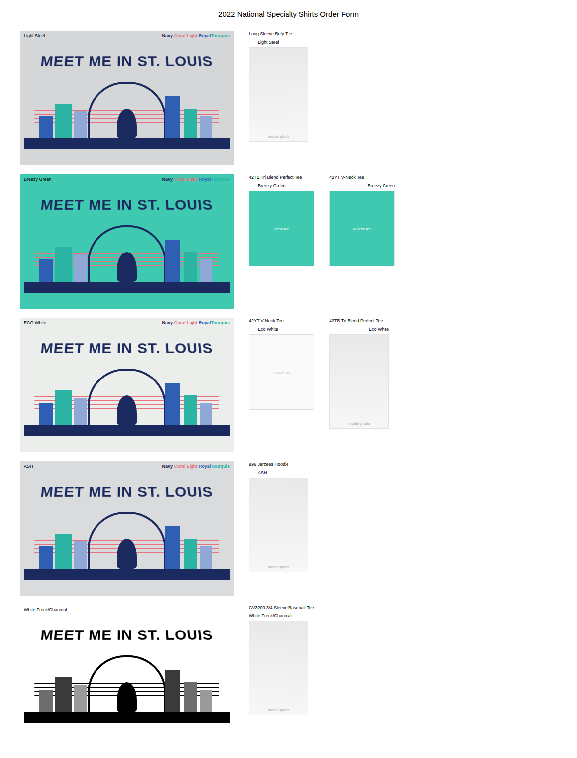2022 National Specialty Shirts Order Form
Light Steel
Navy Coral Light Royal Tourquis
MEET ME IN ST. LOUIS
Long Sleeve Befy Tee
Light Steel
model photo
Breezy Green
Navy Coral Light Royal Tourquis
MEET ME IN ST. LOUIS
42TB Tri Blend Perfect Tee
Breezy Green
crew tee
42YT V-Neck Tee
Breezy Green
v-neck tee
ECO White
Navy Coral Light Royal Tourquis
MEET ME IN ST. LOUIS
42YT V-Neck Tee
Eco White
v-neck tee
42TB Tri Blend Perfect Tee
Eco White
model photo
ASH
Navy Coral Light Royal Tourquis
MEET ME IN ST. LOUIS
996 Jerzees Hoodie
ASH
model photo
White Freck/Charcoal
MEET ME IN ST. LOUIS
CV3200 3/4 Sleeve Baseball Tee
White Freck/Charcoal
model photo